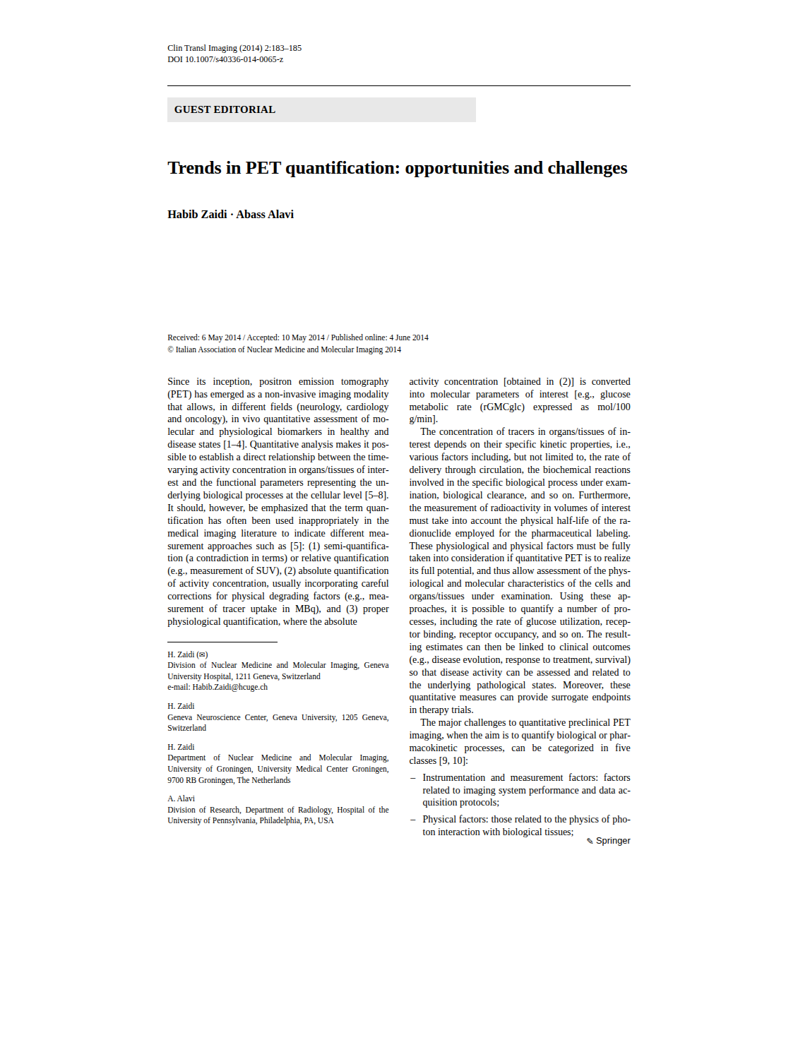Clin Transl Imaging (2014) 2:183–185
DOI 10.1007/s40336-014-0065-z
GUEST EDITORIAL
Trends in PET quantification: opportunities and challenges
Habib Zaidi · Abass Alavi
Received: 6 May 2014 / Accepted: 10 May 2014 / Published online: 4 June 2014
© Italian Association of Nuclear Medicine and Molecular Imaging 2014
Since its inception, positron emission tomography (PET) has emerged as a non-invasive imaging modality that allows, in different fields (neurology, cardiology and oncology), in vivo quantitative assessment of molecular and physiological biomarkers in healthy and disease states [1–4]. Quantitative analysis makes it possible to establish a direct relationship between the time-varying activity concentration in organs/tissues of interest and the functional parameters representing the underlying biological processes at the cellular level [5–8]. It should, however, be emphasized that the term quantification has often been used inappropriately in the medical imaging literature to indicate different measurement approaches such as [5]: (1) semi-quantification (a contradiction in terms) or relative quantification (e.g., measurement of SUV), (2) absolute quantification of activity concentration, usually incorporating careful corrections for physical degrading factors (e.g., measurement of tracer uptake in MBq), and (3) proper physiological quantification, where the absolute
H. Zaidi (✉)
Division of Nuclear Medicine and Molecular Imaging, Geneva University Hospital, 1211 Geneva, Switzerland
e-mail: Habib.Zaidi@hcuge.ch
H. Zaidi
Geneva Neuroscience Center, Geneva University, 1205 Geneva, Switzerland
H. Zaidi
Department of Nuclear Medicine and Molecular Imaging, University of Groningen, University Medical Center Groningen, 9700 RB Groningen, The Netherlands
A. Alavi
Division of Research, Department of Radiology, Hospital of the University of Pennsylvania, Philadelphia, PA, USA
activity concentration [obtained in (2)] is converted into molecular parameters of interest [e.g., glucose metabolic rate (rGMCglc) expressed as mol/100 g/min].
The concentration of tracers in organs/tissues of interest depends on their specific kinetic properties, i.e., various factors including, but not limited to, the rate of delivery through circulation, the biochemical reactions involved in the specific biological process under examination, biological clearance, and so on. Furthermore, the measurement of radioactivity in volumes of interest must take into account the physical half-life of the radionuclide employed for the pharmaceutical labeling. These physiological and physical factors must be fully taken into consideration if quantitative PET is to realize its full potential, and thus allow assessment of the physiological and molecular characteristics of the cells and organs/tissues under examination. Using these approaches, it is possible to quantify a number of processes, including the rate of glucose utilization, receptor binding, receptor occupancy, and so on. The resulting estimates can then be linked to clinical outcomes (e.g., disease evolution, response to treatment, survival) so that disease activity can be assessed and related to the underlying pathological states. Moreover, these quantitative measures can provide surrogate endpoints in therapy trials.
The major challenges to quantitative preclinical PET imaging, when the aim is to quantify biological or pharmacokinetic processes, can be categorized in five classes [9, 10]:
Instrumentation and measurement factors: factors related to imaging system performance and data acquisition protocols;
Physical factors: those related to the physics of photon interaction with biological tissues;
✎Springer